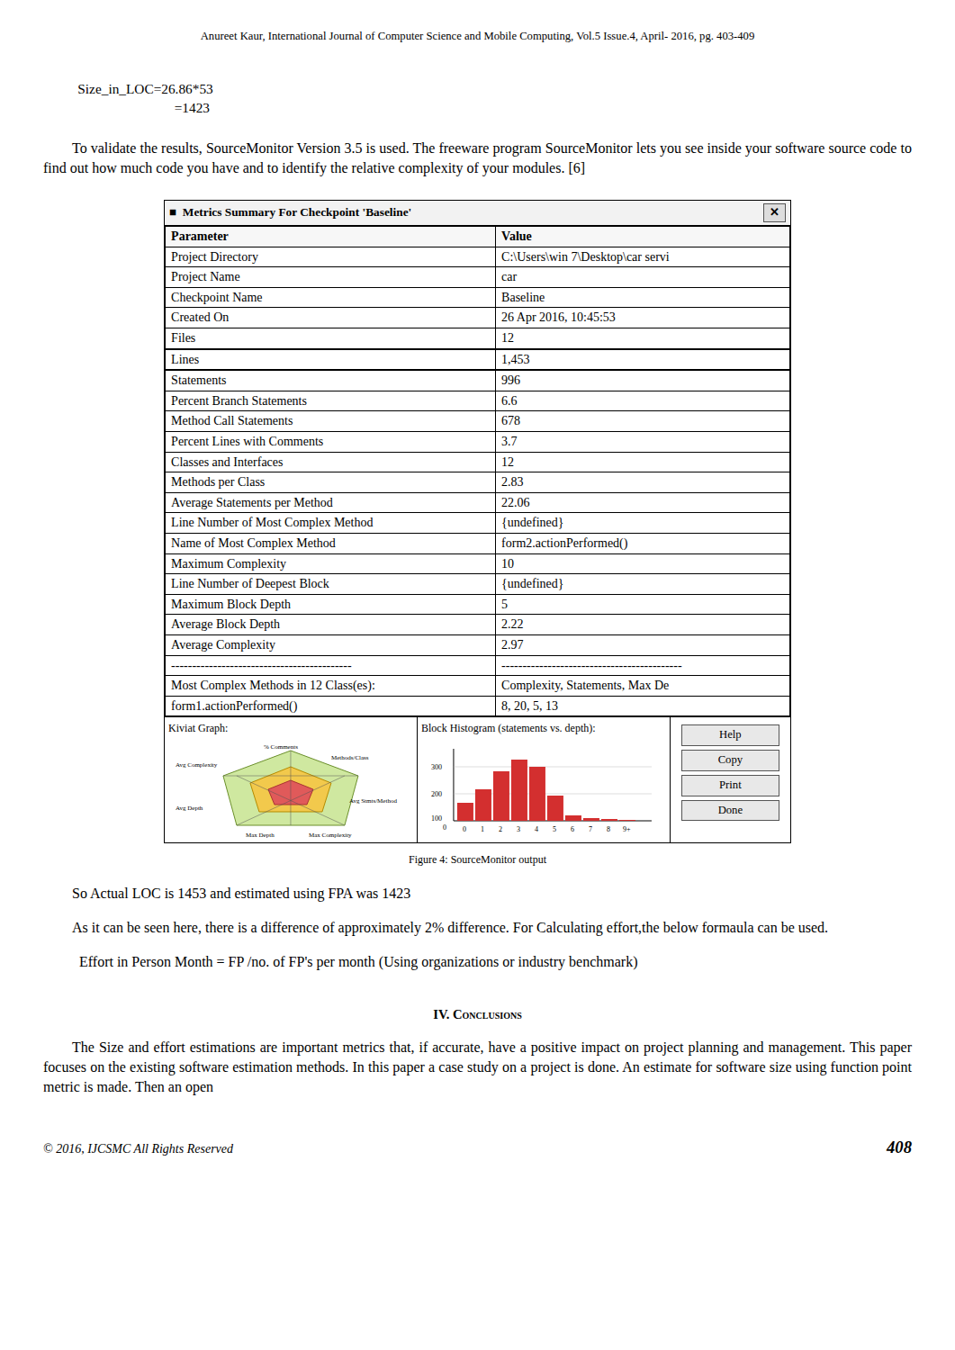Anureet Kaur, International Journal of Computer Science and Mobile Computing, Vol.5 Issue.4, April- 2016, pg. 403-409
Size_in_LOC=26.86*53
=1423
To validate the results, SourceMonitor Version 3.5 is used. The freeware program SourceMonitor lets you see inside your software source code to find out how much code you have and to identify the relative complexity of your modules. [6]
■ Metrics Summary For Checkpoint 'Baseline' ✕
| Parameter | Value |
| --- | --- |
| Project Directory | C:\Users\win 7\Desktop\car servi |
| Project Name | car |
| Checkpoint Name | Baseline |
| Created On | 26 Apr 2016, 10:45:53 |
| Files | 12 |
| Lines | 1,453 |
| Statements | 996 |
| Percent Branch Statements | 6.6 |
| Method Call Statements | 678 |
| Percent Lines with Comments | 3.7 |
| Classes and Interfaces | 12 |
| Methods per Class | 2.83 |
| Average Statements per Method | 22.06 |
| Line Number of Most Complex Method | {undefined} |
| Name of Most Complex Method | form2.actionPerformed() |
| Maximum Complexity | 10 |
| Line Number of Deepest Block | {undefined} |
| Maximum Block Depth | 5 |
| Average Block Depth | 2.22 |
| Average Complexity | 2.97 |
| ------------------------------------------- | ------------------------------------------- |
| Most Complex Methods in 12 Class(es): | Complexity, Statements, Max De |
| form1.actionPerformed() | 8, 20, 5, 13 |
Kiviat Graph:
% Comments Methods/Class Avg Complexity Avg Stmts/Method Avg Depth Max Depth Max Complexity
Block Histogram (statements vs. depth):
300 200 100 0 0 1 2 3 4 5 6 7 8 9+
Help
Copy
Print
Done
Figure 4: SourceMonitor output
So Actual LOC is 1453 and estimated using FPA was 1423
As it can be seen here, there is a difference of approximately 2% difference. For Calculating effort,the below formaula can be used.
Effort in Person Month = FP /no. of FP's per month (Using organizations or industry benchmark)
IV. Conclusions
The Size and effort estimations are important metrics that, if accurate, have a positive impact on project planning and management. This paper focuses on the existing software estimation methods. In this paper a case study on a project is done. An estimate for software size using function point metric is made. Then an open
© 2016, IJCSMC All Rights Reserved
408